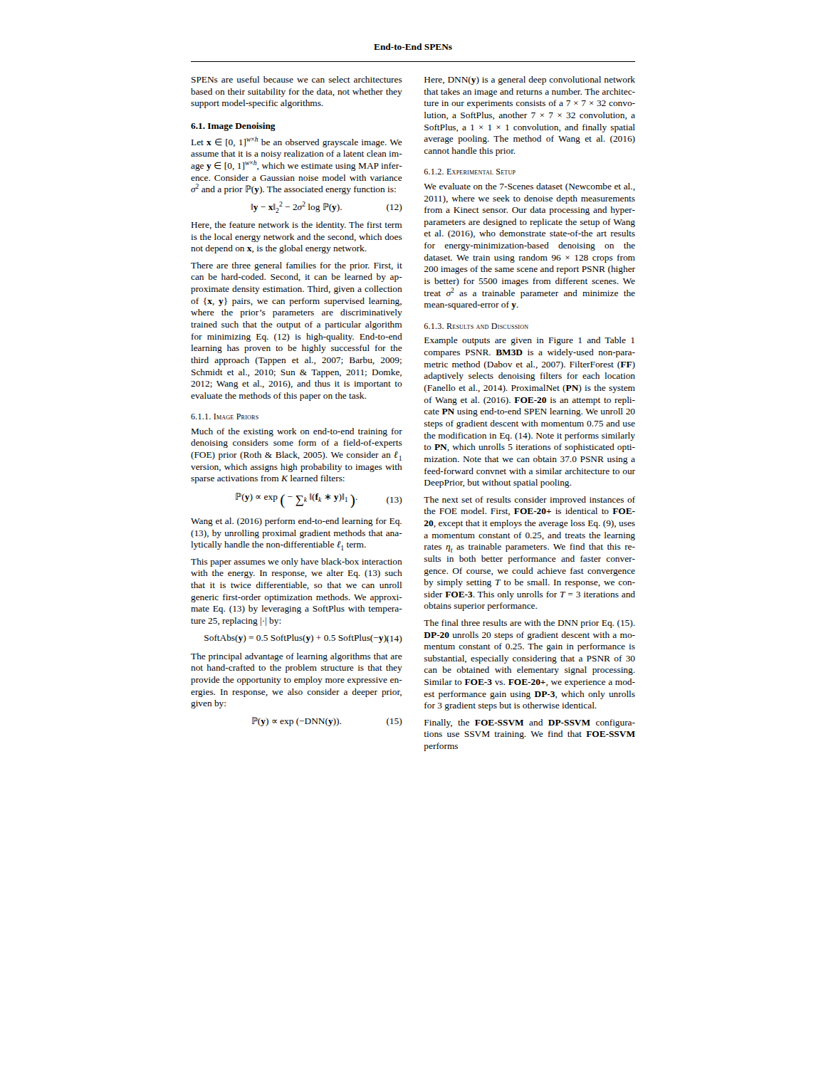End-to-End SPENs
SPENs are useful because we can select architectures based on their suitability for the data, not whether they support model-specific algorithms.
6.1. Image Denoising
Let x ∈ [0, 1]w×h be an observed grayscale image. We assume that it is a noisy realization of a latent clean image y ∈ [0, 1]w×h, which we estimate using MAP inference. Consider a Gaussian noise model with variance σ2 and a prior ℙ(y). The associated energy function is:
‖y − x‖22 − 2σ2 log ℙ(y). (12)
Here, the feature network is the identity. The first term is the local energy network and the second, which does not depend on x, is the global energy network.
There are three general families for the prior. First, it can be hard-coded. Second, it can be learned by approximate density estimation. Third, given a collection of {x, y} pairs, we can perform supervised learning, where the prior’s parameters are discriminatively trained such that the output of a particular algorithm for minimizing Eq. (12) is high-quality. End-to-end learning has proven to be highly successful for the third approach (Tappen et al., 2007; Barbu, 2009; Schmidt et al., 2010; Sun & Tappen, 2011; Domke, 2012; Wang et al., 2016), and thus it is important to evaluate the methods of this paper on the task.
6.1.1. Image Priors
Much of the existing work on end-to-end training for denoising considers some form of a field-of-experts (FOE) prior (Roth & Black, 2005). We consider an ℓ1 version, which assigns high probability to images with sparse activations from K learned filters:
ℙ(y) ∝ exp ( − ∑k ‖(fk ∗ y)‖1 ). (13)
Wang et al. (2016) perform end-to-end learning for Eq. (13), by unrolling proximal gradient methods that analytically handle the non-differentiable ℓ1 term.
This paper assumes we only have black-box interaction with the energy. In response, we alter Eq. (13) such that it is twice differentiable, so that we can unroll generic first-order optimization methods. We approximate Eq. (13) by leveraging a SoftPlus with temperature 25, replacing |·| by:
SoftAbs(y) = 0.5 SoftPlus(y) + 0.5 SoftPlus(−y). (14)
The principal advantage of learning algorithms that are not hand-crafted to the problem structure is that they provide the opportunity to employ more expressive energies. In response, we also consider a deeper prior, given by:
ℙ(y) ∝ exp (−DNN(y)). (15)
Here, DNN(y) is a general deep convolutional network that takes an image and returns a number. The architecture in our experiments consists of a 7 × 7 × 32 convolution, a SoftPlus, another 7 × 7 × 32 convolution, a SoftPlus, a 1 × 1 × 1 convolution, and finally spatial average pooling. The method of Wang et al. (2016) cannot handle this prior.
6.1.2. Experimental Setup
We evaluate on the 7-Scenes dataset (Newcombe et al., 2011), where we seek to denoise depth measurements from a Kinect sensor. Our data processing and hyperparameters are designed to replicate the setup of Wang et al. (2016), who demonstrate state-of-the art results for energy-minimization-based denoising on the dataset. We train using random 96 × 128 crops from 200 images of the same scene and report PSNR (higher is better) for 5500 images from different scenes. We treat σ2 as a trainable parameter and minimize the mean-squared-error of y.
6.1.3. Results and Discussion
Example outputs are given in Figure 1 and Table 1 compares PSNR. BM3D is a widely-used non-parametric method (Dabov et al., 2007). FilterForest (FF) adaptively selects denoising filters for each location (Fanello et al., 2014). ProximalNet (PN) is the system of Wang et al. (2016). FOE-20 is an attempt to replicate PN using end-to-end SPEN learning. We unroll 20 steps of gradient descent with momentum 0.75 and use the modification in Eq. (14). Note it performs similarly to PN, which unrolls 5 iterations of sophisticated optimization. Note that we can obtain 37.0 PSNR using a feed-forward convnet with a similar architecture to our DeepPrior, but without spatial pooling.
The next set of results consider improved instances of the FOE model. First, FOE-20+ is identical to FOE-20, except that it employs the average loss Eq. (9), uses a momentum constant of 0.25, and treats the learning rates ηt as trainable parameters. We find that this results in both better performance and faster convergence. Of course, we could achieve fast convergence by simply setting T to be small. In response, we consider FOE-3. This only unrolls for T = 3 iterations and obtains superior performance.
The final three results are with the DNN prior Eq. (15). DP-20 unrolls 20 steps of gradient descent with a momentum constant of 0.25. The gain in performance is substantial, especially considering that a PSNR of 30 can be obtained with elementary signal processing. Similar to FOE-3 vs. FOE-20+, we experience a modest performance gain using DP-3, which only unrolls for 3 gradient steps but is otherwise identical.
Finally, the FOE-SSVM and DP-SSVM configurations use SSVM training. We find that FOE-SSVM performs